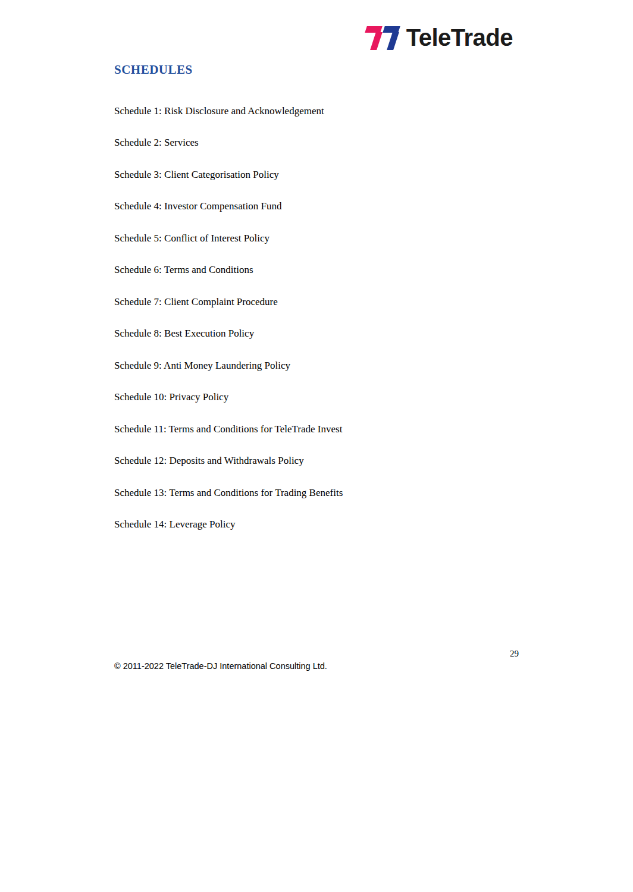TeleTrade
SCHEDULES
Schedule 1: Risk Disclosure and Acknowledgement
Schedule 2: Services
Schedule 3: Client Categorisation Policy
Schedule 4: Investor Compensation Fund
Schedule 5: Conflict of Interest Policy
Schedule 6: Terms and Conditions
Schedule 7: Client Complaint Procedure
Schedule 8: Best Execution Policy
Schedule 9: Anti Money Laundering Policy
Schedule 10: Privacy Policy
Schedule 11: Terms and Conditions for TeleTrade Invest
Schedule 12: Deposits and Withdrawals Policy
Schedule 13: Terms and Conditions for Trading Benefits
Schedule 14: Leverage Policy
29 © 2011-2022 TeleTrade-DJ International Consulting Ltd.